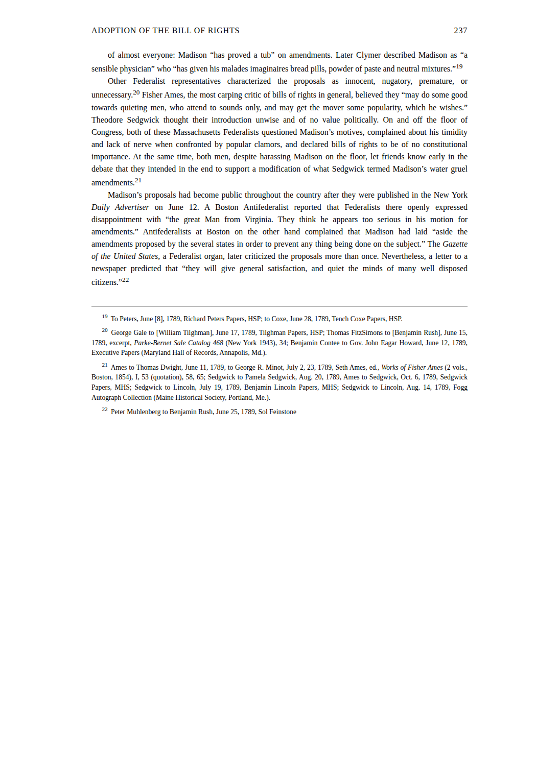Adoption of the Bill of Rights 237
of almost everyone: Madison “has proved a tub” on amendments. Later Clymer described Madison as “a sensible physician” who “has given his malades imaginaires bread pills, powder of paste and neutral mixtures.”19
Other Federalist representatives characterized the proposals as innocent, nugatory, premature, or unnecessary.20 Fisher Ames, the most carping critic of bills of rights in general, believed they “may do some good towards quieting men, who attend to sounds only, and may get the mover some popularity, which he wishes.” Theodore Sedgwick thought their introduction unwise and of no value politically. On and off the floor of Congress, both of these Massachusetts Federalists questioned Madison’s motives, complained about his timidity and lack of nerve when confronted by popular clamors, and declared bills of rights to be of no constitutional importance. At the same time, both men, despite harassing Madison on the floor, let friends know early in the debate that they intended in the end to support a modification of what Sedgwick termed Madison’s water gruel amendments.21
Madison’s proposals had become public throughout the country after they were published in the New York Daily Advertiser on June 12. A Boston Antifederalist reported that Federalists there openly expressed disappointment with “the great Man from Virginia. They think he appears too serious in his motion for amendments.” Antifederalists at Boston on the other hand complained that Madison had laid “aside the amendments proposed by the several states in order to prevent any thing being done on the subject.” The Gazette of the United States, a Federalist organ, later criticized the proposals more than once. Nevertheless, a letter to a newspaper predicted that “they will give general satisfaction, and quiet the minds of many well disposed citizens.”22
19 To Peters, June [8], 1789, Richard Peters Papers, HSP; to Coxe, June 28, 1789, Tench Coxe Papers, HSP.
20 George Gale to [William Tilghman], June 17, 1789, Tilghman Papers, HSP; Thomas FitzSimons to [Benjamin Rush], June 15, 1789, excerpt, Parke-Bernet Sale Catalog 468 (New York 1943), 34; Benjamin Contee to Gov. John Eagar Howard, June 12, 1789, Executive Papers (Maryland Hall of Records, Annapolis, Md.).
21 Ames to Thomas Dwight, June 11, 1789, to George R. Minot, July 2, 23, 1789, Seth Ames, ed., Works of Fisher Ames (2 vols., Boston, 1854), I, 53 (quotation), 58, 65; Sedgwick to Pamela Sedgwick, Aug. 20, 1789, Ames to Sedgwick, Oct. 6, 1789, Sedgwick Papers, MHS; Sedgwick to Lincoln, July 19, 1789, Benjamin Lincoln Papers, MHS; Sedgwick to Lincoln, Aug. 14, 1789, Fogg Autograph Collection (Maine Historical Society, Portland, Me.).
22 Peter Muhlenberg to Benjamin Rush, June 25, 1789, Sol Feinstone